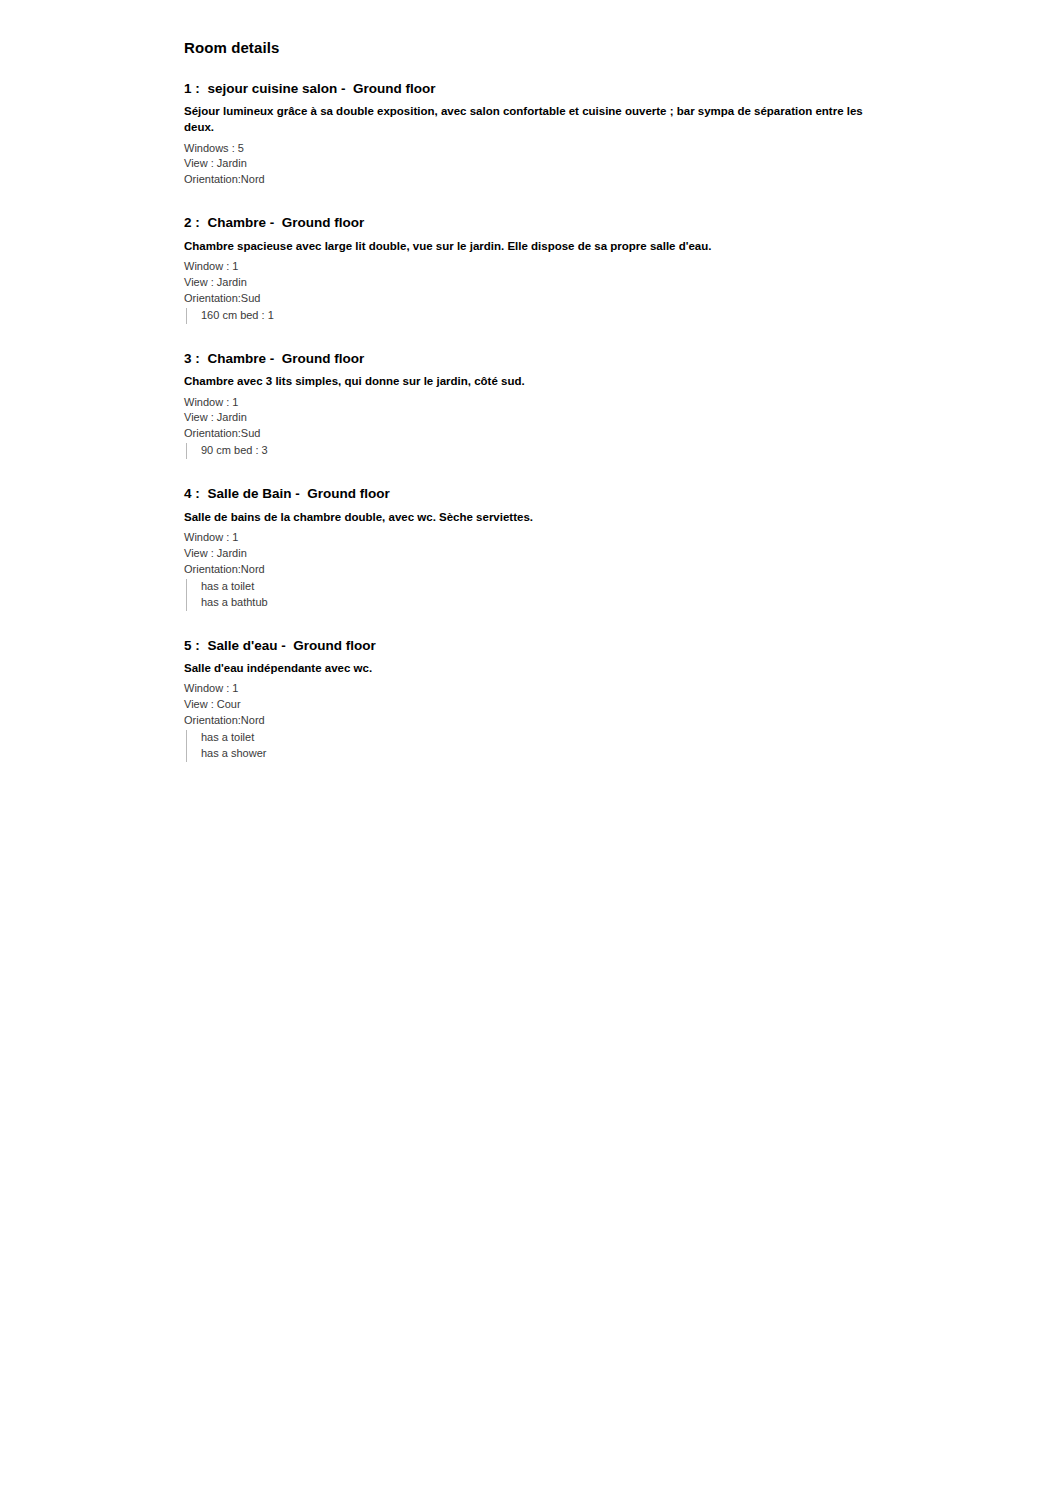Room details
1 : sejour cuisine salon - Ground floor
Séjour lumineux grâce à sa double exposition, avec salon confortable et cuisine ouverte ; bar sympa de séparation entre les deux.
Windows : 5
View : Jardin
Orientation:Nord
2 : Chambre - Ground floor
Chambre spacieuse avec large lit double, vue sur le jardin. Elle dispose de sa propre salle d'eau.
Window : 1
View : Jardin
Orientation:Sud
160 cm bed : 1
3 : Chambre - Ground floor
Chambre avec 3 lits simples, qui donne sur le jardin, côté sud.
Window : 1
View : Jardin
Orientation:Sud
90 cm bed : 3
4 : Salle de Bain - Ground floor
Salle de bains de la chambre double, avec wc. Sèche serviettes.
Window : 1
View : Jardin
Orientation:Nord
has a toilet
has a bathtub
5 : Salle d'eau - Ground floor
Salle d'eau indépendante avec wc.
Window : 1
View : Cour
Orientation:Nord
has a toilet
has a shower